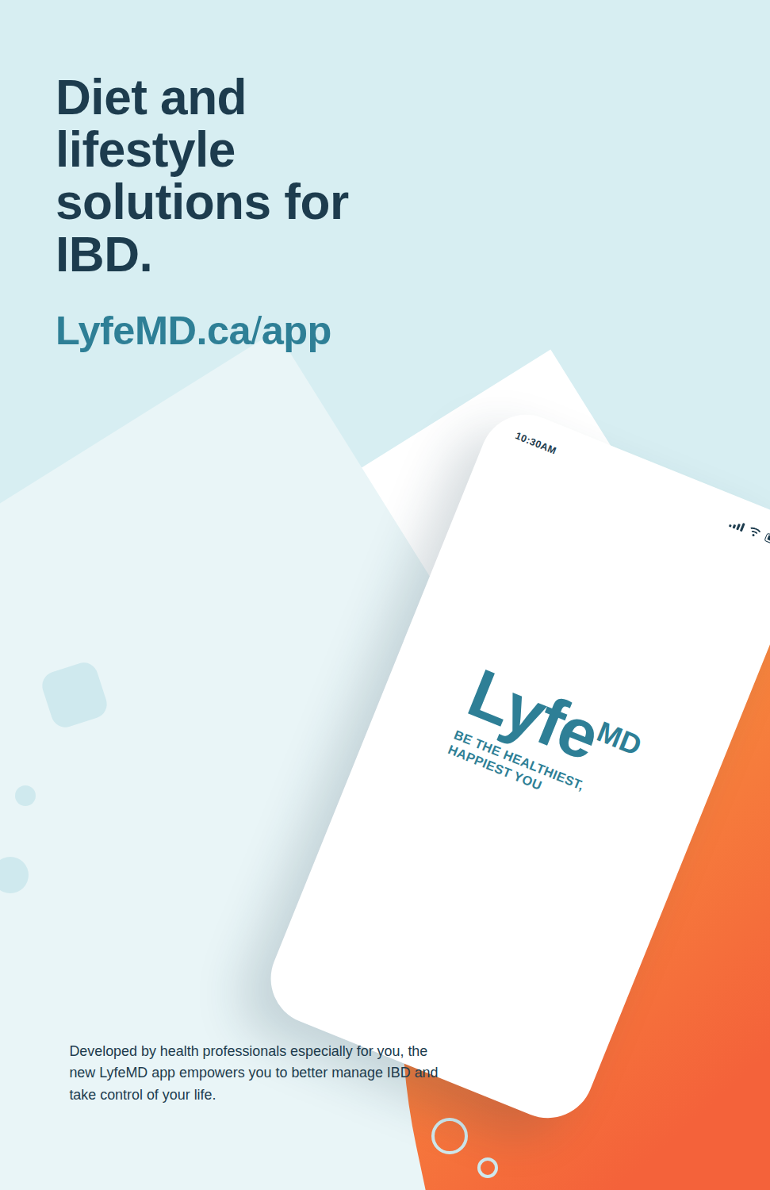Diet and lifestyle solutions for IBD.
LyfeMD.ca/app
10:30AM
LyfeMD
BE THE HEALTHIEST,
HAPPIEST YOU
Developed by health professionals especially for you, the new LyfeMD app empowers you to better manage IBD and take control of your life.